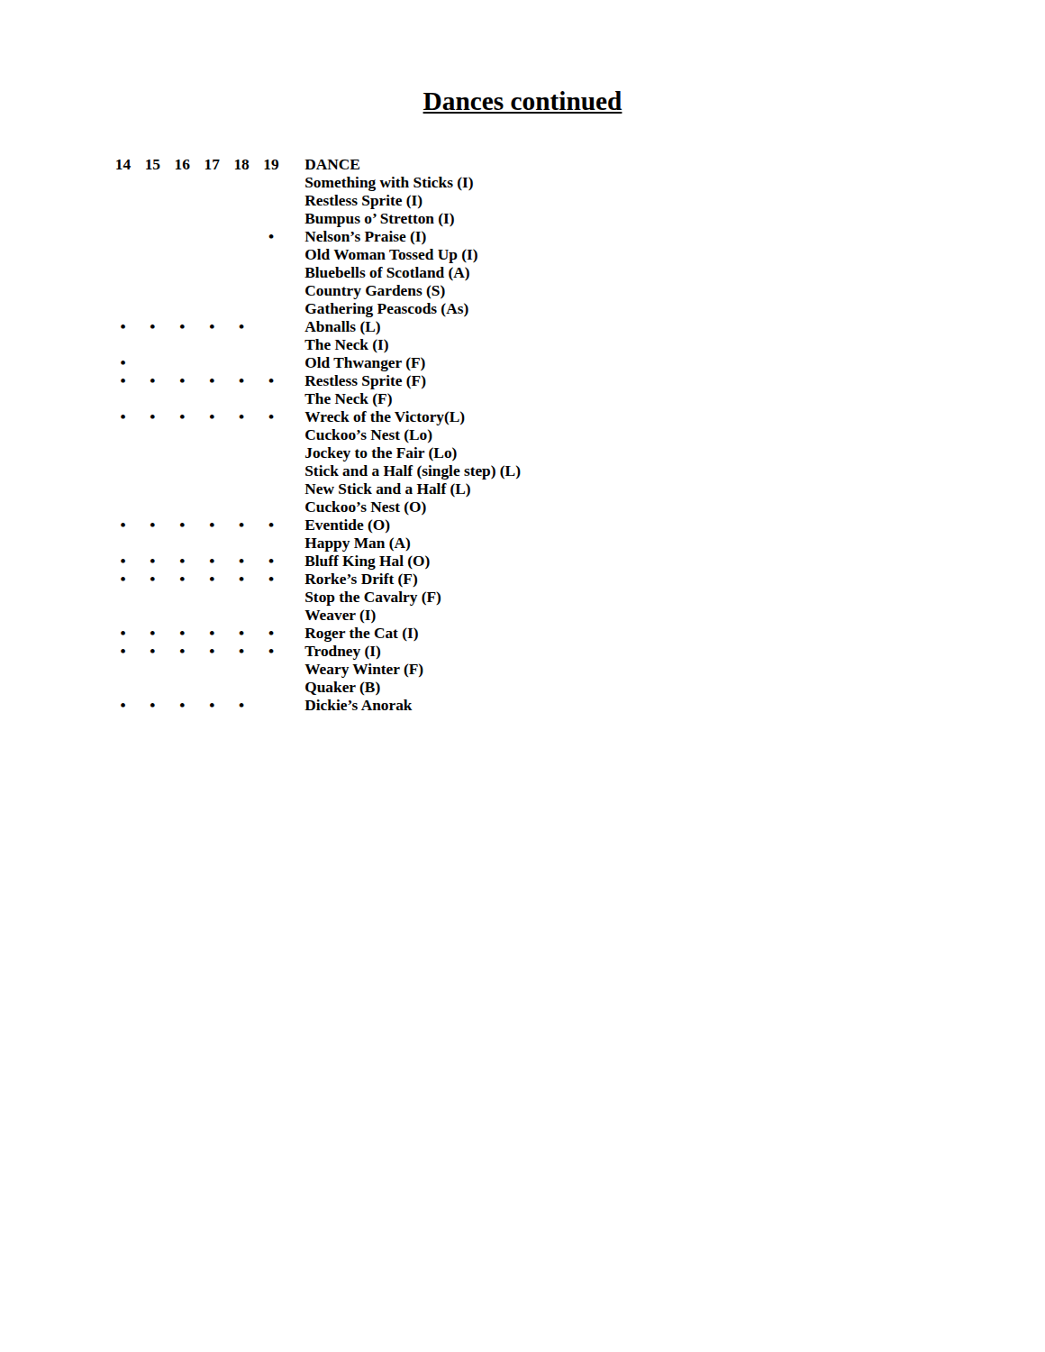Dances continued
| 14 | 15 | 16 | 17 | 18 | 19 | DANCE |
| | | | | | | Something with Sticks (I) |
| | | | | | | Restless Sprite (I) |
| | | | | | | Bumpus o’ Stretton (I) |
| | | | | | • | Nelson’s Praise (I) |
| | | | | | | Old Woman Tossed Up (I) |
| | | | | | | Bluebells of Scotland (A) |
| | | | | | | Country Gardens (S) |
| | | | | | | Gathering Peascods (As) |
| • | • | • | • | • | | Abnalls (L) |
| | | | | | | The Neck (I) |
| • | | | | | | Old Thwanger (F) |
| • | • | • | • | • | • | Restless Sprite (F) |
| | | | | | | The Neck (F) |
| • | • | • | • | • | • | Wreck of the Victory(L) |
| | | | | | | Cuckoo’s Nest (Lo) |
| | | | | | | Jockey to the Fair (Lo) |
| | | | | | | Stick and a Half (single step) (L) |
| | | | | | | New Stick and a Half (L) |
| | | | | | | Cuckoo’s Nest (O) |
| • | • | • | • | • | • | Eventide (O) |
| | | | | | | Happy Man (A) |
| • | • | • | • | • | • | Bluff King Hal (O) |
| • | • | • | • | • | • | Rorke’s Drift (F) |
| | | | | | | Stop the Cavalry (F) |
| | | | | | | Weaver (I) |
| • | • | • | • | • | • | Roger the Cat (I) |
| • | • | • | • | • | • | Trodney (I) |
| | | | | | | Weary Winter (F) |
| | | | | | | Quaker (B) |
| • | • | • | • | • | | Dickie’s Anorak |